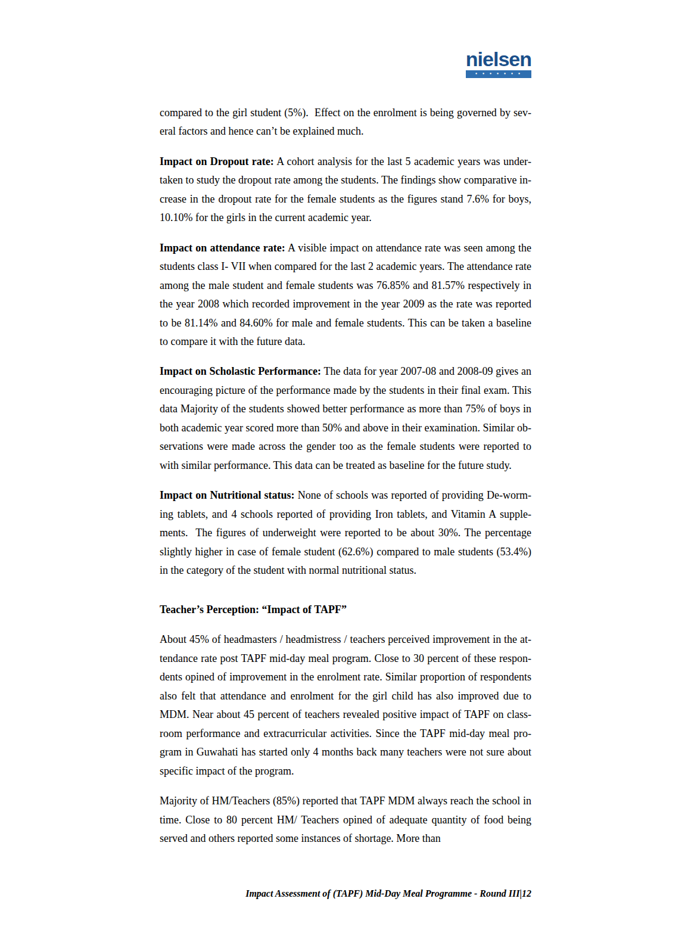nielsen
compared to the girl student (5%). Effect on the enrolment is being governed by several factors and hence can’t be explained much.
Impact on Dropout rate: A cohort analysis for the last 5 academic years was undertaken to study the dropout rate among the students. The findings show comparative increase in the dropout rate for the female students as the figures stand 7.6% for boys, 10.10% for the girls in the current academic year.
Impact on attendance rate: A visible impact on attendance rate was seen among the students class I- VII when compared for the last 2 academic years. The attendance rate among the male student and female students was 76.85% and 81.57% respectively in the year 2008 which recorded improvement in the year 2009 as the rate was reported to be 81.14% and 84.60% for male and female students. This can be taken a baseline to compare it with the future data.
Impact on Scholastic Performance: The data for year 2007-08 and 2008-09 gives an encouraging picture of the performance made by the students in their final exam. This data Majority of the students showed better performance as more than 75% of boys in both academic year scored more than 50% and above in their examination. Similar observations were made across the gender too as the female students were reported to with similar performance. This data can be treated as baseline for the future study.
Impact on Nutritional status: None of schools was reported of providing De-worming tablets, and 4 schools reported of providing Iron tablets, and Vitamin A supplements. The figures of underweight were reported to be about 30%. The percentage slightly higher in case of female student (62.6%) compared to male students (53.4%) in the category of the student with normal nutritional status.
Teacher’s Perception: “Impact of TAPF”
About 45% of headmasters / headmistress / teachers perceived improvement in the attendance rate post TAPF mid-day meal program. Close to 30 percent of these respondents opined of improvement in the enrolment rate. Similar proportion of respondents also felt that attendance and enrolment for the girl child has also improved due to MDM. Near about 45 percent of teachers revealed positive impact of TAPF on classroom performance and extracurricular activities. Since the TAPF mid-day meal program in Guwahati has started only 4 months back many teachers were not sure about specific impact of the program.
Majority of HM/Teachers (85%) reported that TAPF MDM always reach the school in time. Close to 80 percent HM/ Teachers opined of adequate quantity of food being served and others reported some instances of shortage. More than
Impact Assessment of (TAPF) Mid-Day Meal Programme - Round III|12